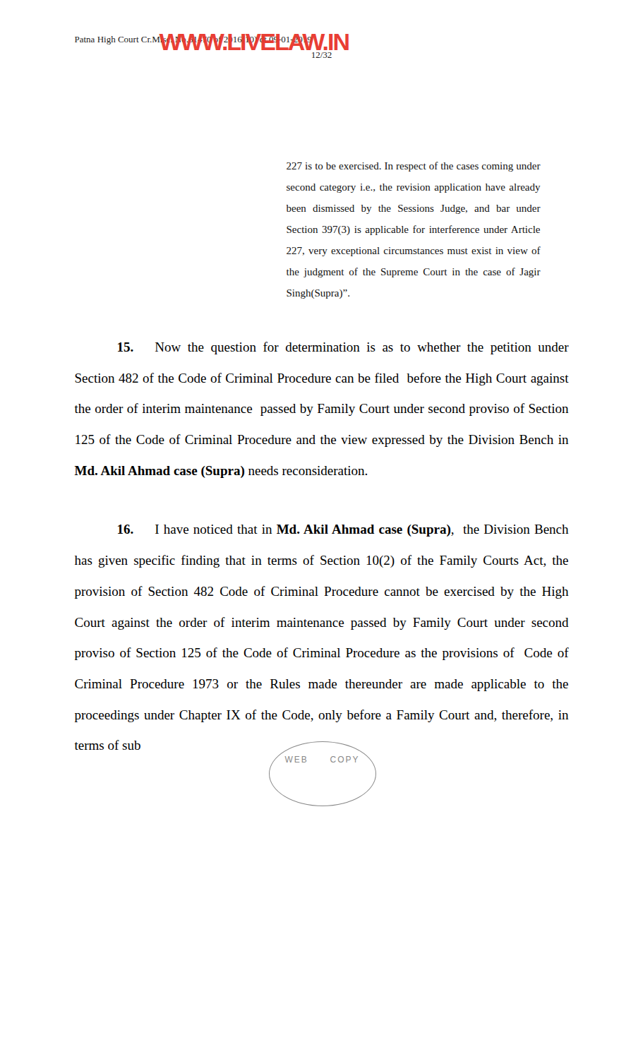Patna High Court Cr.Misc. No.61470 of 2016(10) dt.09-01-2019 WWW.LIVELAW.IN 12/32
227 is to be exercised. In respect of the cases coming under second category i.e., the revision application have already been dismissed by the Sessions Judge, and bar under Section 397(3) is applicable for interference under Article 227, very exceptional circumstances must exist in view of the judgment of the Supreme Court in the case of Jagir Singh(Supra)”.
15. Now the question for determination is as to whether the petition under Section 482 of the Code of Criminal Procedure can be filed before the High Court against the order of interim maintenance passed by Family Court under second proviso of Section 125 of the Code of Criminal Procedure and the view expressed by the Division Bench in Md. Akil Ahmad case (Supra) needs reconsideration.
16. I have noticed that in Md. Akil Ahmad case (Supra), the Division Bench has given specific finding that in terms of Section 10(2) of the Family Courts Act, the provision of Section 482 Code of Criminal Procedure cannot be exercised by the High Court against the order of interim maintenance passed by Family Court under second proviso of Section 125 of the Code of Criminal Procedure as the provisions of Code of Criminal Procedure 1973 or the Rules made thereunder are made applicable to the proceedings under Chapter IX of the Code, only before a Family Court and, therefore, in terms of sub
WEB COPY